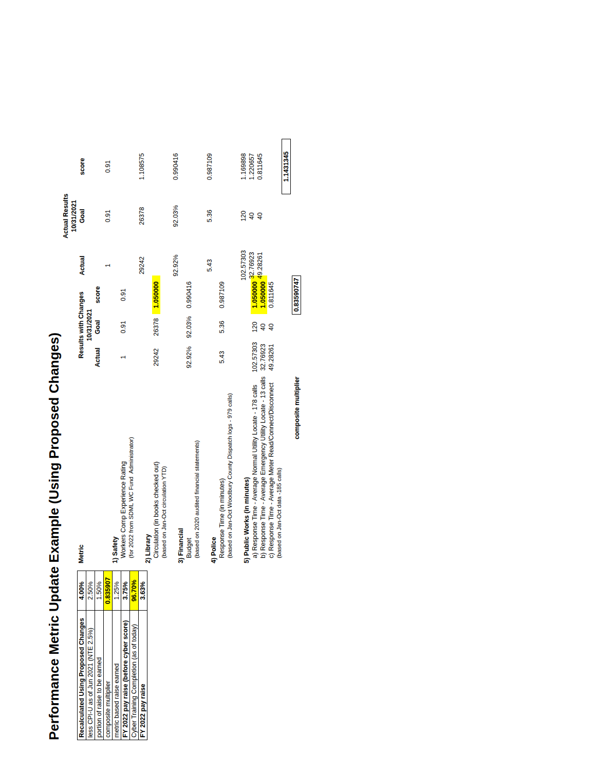Performance Metric Update Example (Using Proposed Changes)
| Recalculated Using Proposed Changes | 4.00% |
| less CPI-U as of Jun 2021 (NTE 2.5%) | 2.50% |
| portion of raise to be earned | 1.50% |
| composite multiplier | 0.835907 |
| metric based raise earned | 1.25% |
| FY 2022 pay raise (before cyber score) | 3.75% |
| Cyber Training Completion (as of today) | 96.70% |
| FY 2022 pay raise | 3.63% |
| Metric | Results with Changes |
| | 10/31/2021 |
| | Actual | Goal | score |
| 1) Safety | | | |
| Workers Comp Experience Rating | 1 | 0.91 | 0.91 |
| (for 2022 from SDML WC Fund Administrator) | | | |
| 2) Library | | | |
| Circulation (in books checked out) | 29242 | 26378 | 1.050000 |
| (based on Jan-Oct circulation YTD) | | | |
| 3) Financial | | | |
| Budget | 92.92% | 92.03% | 0.990416 |
| (based on 2020 audited financial statements) | | | |
| 4) Police | | | |
| Response Time (in minutes) | 5.43 | 5.36 | 0.987109 |
| (based on Jan-Oct Woodbury County Dispatch logs - 979 calls) | | | |
| 5) Public Works (in minutes) | | | |
| a) Response Time - Average Normal Utility Locate - 178 calls | 102.57303 | 120 | 1.050000 |
| b) Response Time - Average Emergency Utility Locate - 13 calls | 32.76923 | 40 | 1.050000 |
| c) Response Time - Average Meter Read/Connect/Disconnect | 49.28261 | 40 | 0.811645 |
| (based on Jan-Oct data -185 calls) | | | |
| composite multiplier | | | 0.83590747 |
| Actual Results |
| 10/31/2021 |
| Actual | Goal | score |
| 1 | 0.91 | 0.91 |
| 29242 | 26378 | 1.108575 |
| 92.92% | 92.03% | 0.990416 |
| 5.43 | 5.36 | 0.987109 |
| 102.57303 | 120 | 1.169898 |
| 32.76923 | 40 | 1.220657 |
| 49.28261 | 40 | 0.811645 |
| | | 1.1431345 |